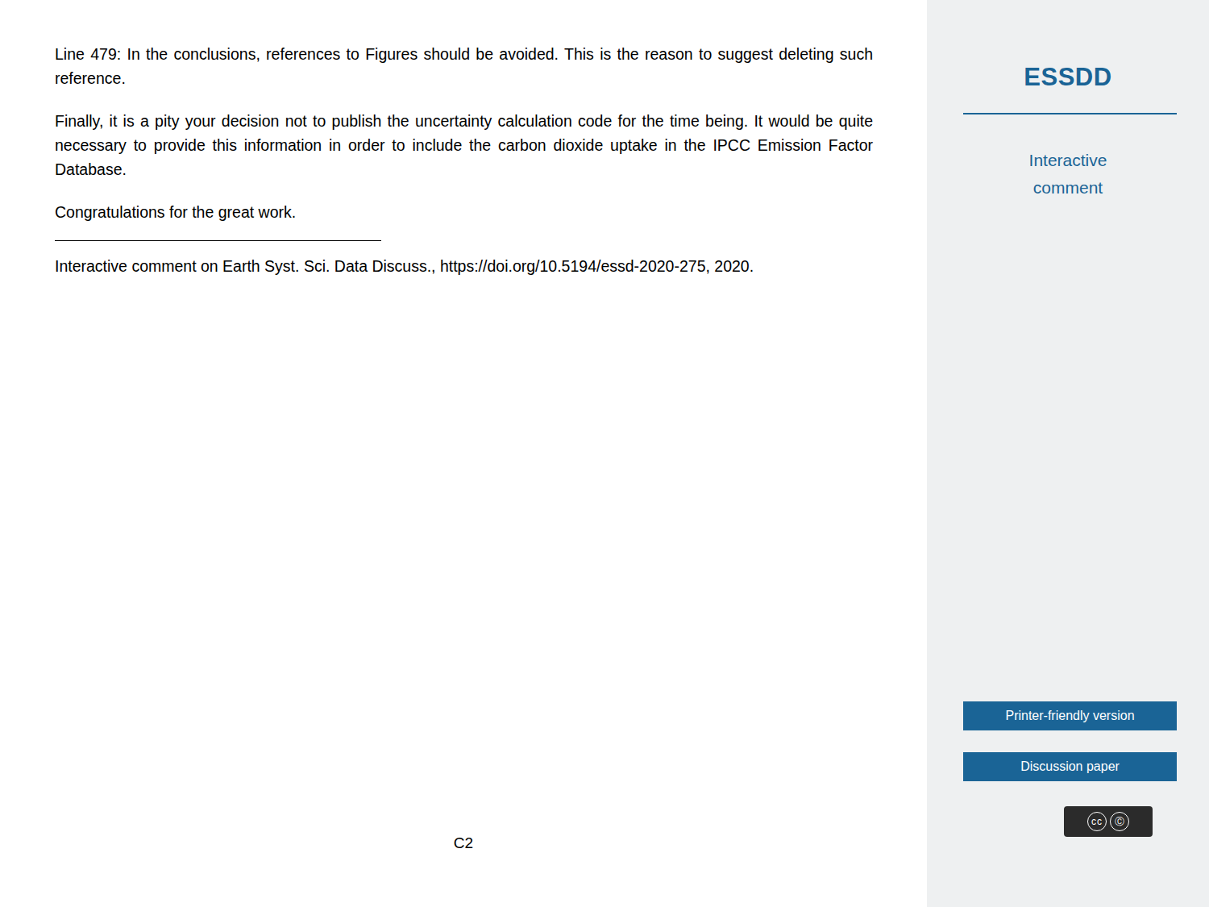Line 479: In the conclusions, references to Figures should be avoided. This is the reason to suggest deleting such reference.
Finally, it is a pity your decision not to publish the uncertainty calculation code for the time being. It would be quite necessary to provide this information in order to include the carbon dioxide uptake in the IPCC Emission Factor Database.
Congratulations for the great work.
Interactive comment on Earth Syst. Sci. Data Discuss., https://doi.org/10.5194/essd-2020-275, 2020.
C2
ESSDD
Interactive
comment
Printer-friendly version Discussion paper
ccⒸ